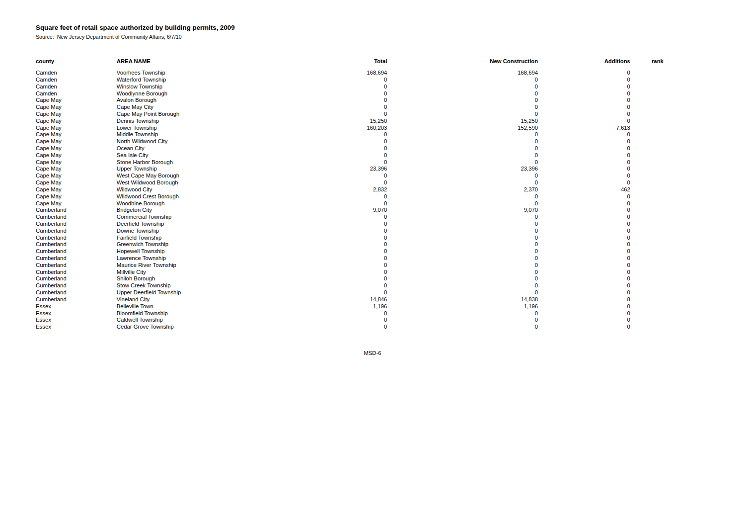Square feet of retail space authorized by building permits, 2009
Source: New Jersey Department of Community Affairs, 6/7/10
| county | AREA NAME | Total | New Construction | Additions | rank |
| --- | --- | --- | --- | --- | --- |
| Camden | Voorhees Township | 168,694 | 168,694 | 0 | |
| Camden | Waterford Township | 0 | 0 | 0 | |
| Camden | Winslow Township | 0 | 0 | 0 | |
| Camden | Woodlynne Borough | 0 | 0 | 0 | |
| Cape May | Avalon Borough | 0 | 0 | 0 | |
| Cape May | Cape May City | 0 | 0 | 0 | |
| Cape May | Cape May Point Borough | 0 | 0 | 0 | |
| Cape May | Dennis Township | 15,250 | 15,250 | 0 | |
| Cape May | Lower Township | 160,203 | 152,590 | 7,613 | |
| Cape May | Middle Township | 0 | 0 | 0 | |
| Cape May | North Wildwood City | 0 | 0 | 0 | |
| Cape May | Ocean City | 0 | 0 | 0 | |
| Cape May | Sea Isle City | 0 | 0 | 0 | |
| Cape May | Stone Harbor Borough | 0 | 0 | 0 | |
| Cape May | Upper Township | 23,396 | 23,396 | 0 | |
| Cape May | West Cape May Borough | 0 | 0 | 0 | |
| Cape May | West Wildwood Borough | 0 | 0 | 0 | |
| Cape May | Wildwood City | 2,832 | 2,370 | 462 | |
| Cape May | Wildwood Crest Borough | 0 | 0 | 0 | |
| Cape May | Woodbine Borough | 0 | 0 | 0 | |
| Cumberland | Bridgeton City | 9,070 | 9,070 | 0 | |
| Cumberland | Commercial Township | 0 | 0 | 0 | |
| Cumberland | Deerfield Township | 0 | 0 | 0 | |
| Cumberland | Downe Township | 0 | 0 | 0 | |
| Cumberland | Fairfield Township | 0 | 0 | 0 | |
| Cumberland | Greenwich Township | 0 | 0 | 0 | |
| Cumberland | Hopewell Township | 0 | 0 | 0 | |
| Cumberland | Lawrence Township | 0 | 0 | 0 | |
| Cumberland | Maurice River Township | 0 | 0 | 0 | |
| Cumberland | Millville City | 0 | 0 | 0 | |
| Cumberland | Shiloh Borough | 0 | 0 | 0 | |
| Cumberland | Stow Creek Township | 0 | 0 | 0 | |
| Cumberland | Upper Deerfield Township | 0 | 0 | 0 | |
| Cumberland | Vineland City | 14,846 | 14,838 | 8 | |
| Essex | Belleville Town | 1,196 | 1,196 | 0 | |
| Essex | Bloomfield Township | 0 | 0 | 0 | |
| Essex | Caldwell Township | 0 | 0 | 0 | |
| Essex | Cedar Grove Township | 0 | 0 | 0 | |
MSD-6